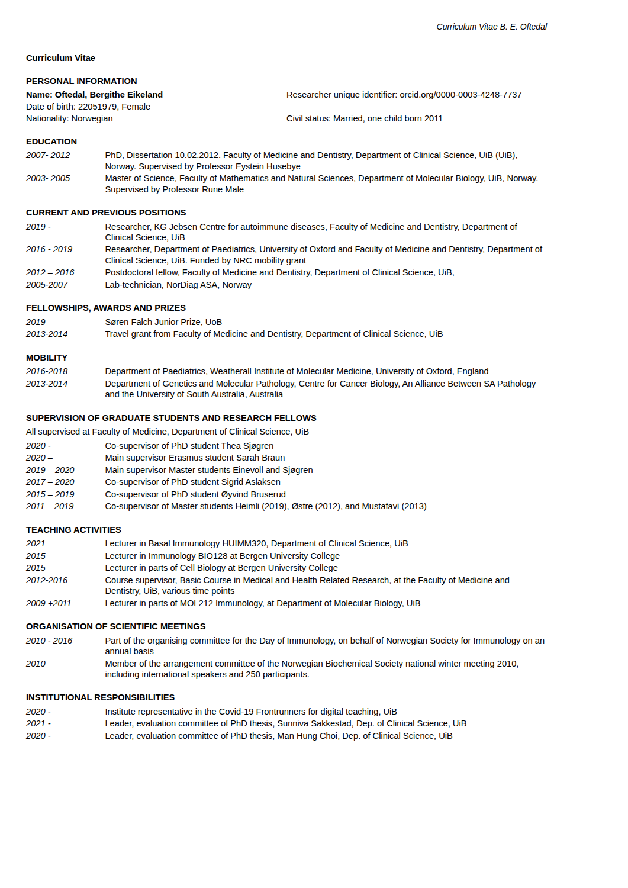Curriculum Vitae B. E. Oftedal
Curriculum Vitae
Personal Information
| Name: Oftedal, Bergithe Eikeland | Researcher unique identifier: orcid.org/0000-0003-4248-7737 |
| Date of birth: 22051979, Female | |
| Nationality: Norwegian | Civil status: Married, one child born 2011 |
Education
| 2007- 2012 | PhD, Dissertation 10.02.2012. Faculty of Medicine and Dentistry, Department of Clinical Science, UiB (UiB), Norway. Supervised by Professor Eystein Husebye |
| 2003- 2005 | Master of Science, Faculty of Mathematics and Natural Sciences, Department of Molecular Biology, UiB, Norway. Supervised by Professor Rune Male |
Current and Previous Positions
| 2019 - | Researcher, KG Jebsen Centre for autoimmune diseases, Faculty of Medicine and Dentistry, Department of Clinical Science, UiB |
| 2016 - 2019 | Researcher, Department of Paediatrics, University of Oxford and Faculty of Medicine and Dentistry, Department of Clinical Science, UiB. Funded by NRC mobility grant |
| 2012 – 2016 | Postdoctoral fellow, Faculty of Medicine and Dentistry, Department of Clinical Science, UiB, |
| 2005-2007 | Lab-technician, NorDiag ASA, Norway |
Fellowships, Awards and Prizes
| 2019 | Søren Falch Junior Prize, UoB |
| 2013-2014 | Travel grant from Faculty of Medicine and Dentistry, Department of Clinical Science, UiB |
Mobility
| 2016-2018 | Department of Paediatrics, Weatherall Institute of Molecular Medicine, University of Oxford, England |
| 2013-2014 | Department of Genetics and Molecular Pathology, Centre for Cancer Biology, An Alliance Between SA Pathology and the University of South Australia, Australia |
Supervision of Graduate Students and Research Fellows
All supervised at Faculty of Medicine, Department of Clinical Science, UiB
| 2020 - | Co-supervisor of PhD student Thea Sjøgren |
| 2020 – | Main supervisor Erasmus student Sarah Braun |
| 2019 – 2020 | Main supervisor Master students Einevoll and Sjøgren |
| 2017 – 2020 | Co-supervisor of PhD student Sigrid Aslaksen |
| 2015 – 2019 | Co-supervisor of PhD student Øyvind Bruserud |
| 2011 – 2019 | Co-supervisor of Master students Heimli (2019), Østre (2012), and Mustafavi (2013) |
Teaching Activities
| 2021 | Lecturer in Basal Immunology HUIMM320, Department of Clinical Science, UiB |
| 2015 | Lecturer in Immunology BIO128 at Bergen University College |
| 2015 | Lecturer in parts of Cell Biology at Bergen University College |
| 2012-2016 | Course supervisor, Basic Course in Medical and Health Related Research, at the Faculty of Medicine and Dentistry, UiB, various time points |
| 2009 +2011 | Lecturer in parts of MOL212 Immunology, at Department of Molecular Biology, UiB |
Organisation of Scientific Meetings
| 2010 - 2016 | Part of the organising committee for the Day of Immunology, on behalf of Norwegian Society for Immunology on an annual basis |
| 2010 | Member of the arrangement committee of the Norwegian Biochemical Society national winter meeting 2010, including international speakers and 250 participants. |
Institutional Responsibilities
| 2020 - | Institute representative in the Covid-19 Frontrunners for digital teaching, UiB |
| 2021 - | Leader, evaluation committee of PhD thesis, Sunniva Sakkestad, Dep. of Clinical Science, UiB |
| 2020 - | Leader, evaluation committee of PhD thesis, Man Hung Choi, Dep. of Clinical Science, UiB |